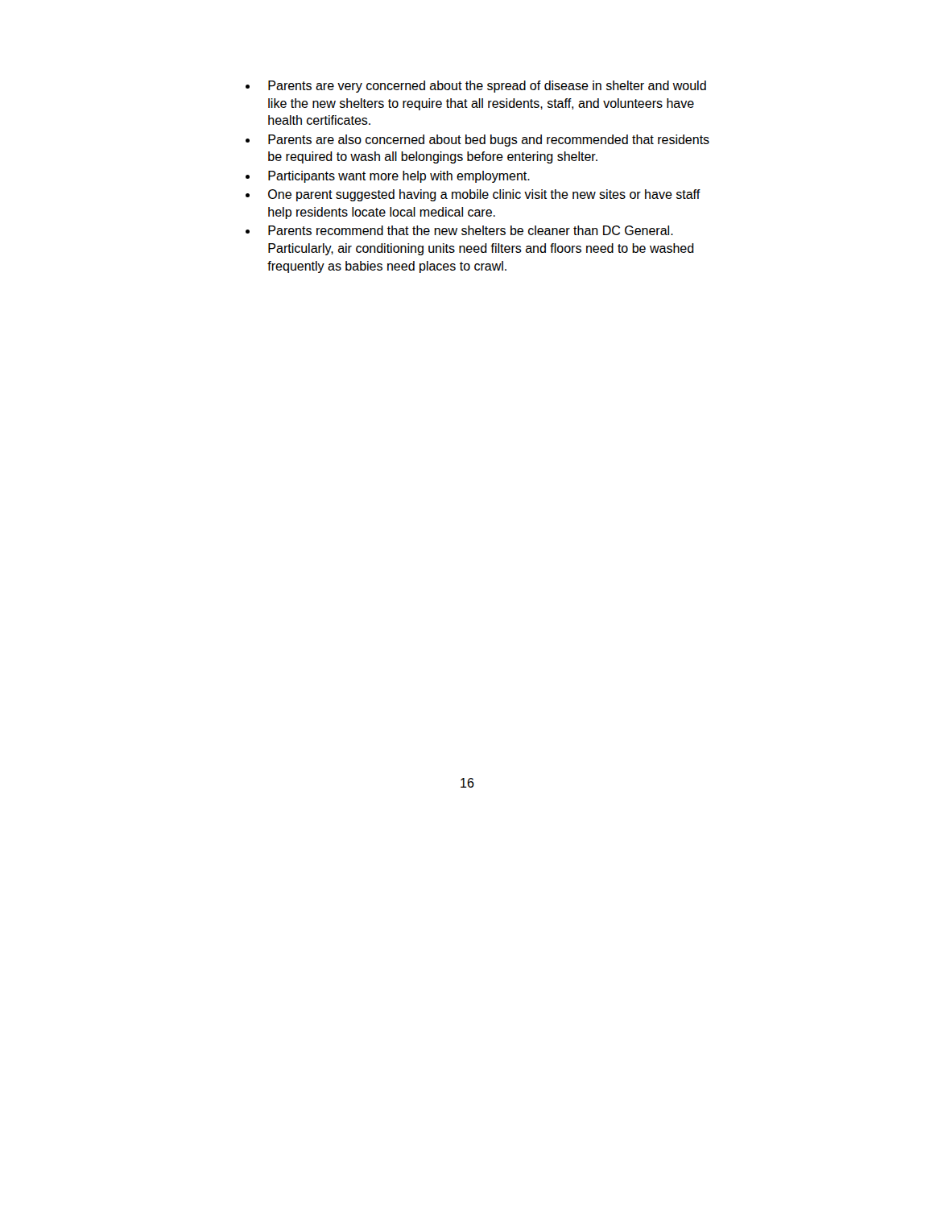Parents are very concerned about the spread of disease in shelter and would like the new shelters to require that all residents, staff, and volunteers have health certificates.
Parents are also concerned about bed bugs and recommended that residents be required to wash all belongings before entering shelter.
Participants want more help with employment.
One parent suggested having a mobile clinic visit the new sites or have staff help residents locate local medical care.
Parents recommend that the new shelters be cleaner than DC General. Particularly, air conditioning units need filters and floors need to be washed frequently as babies need places to crawl.
16